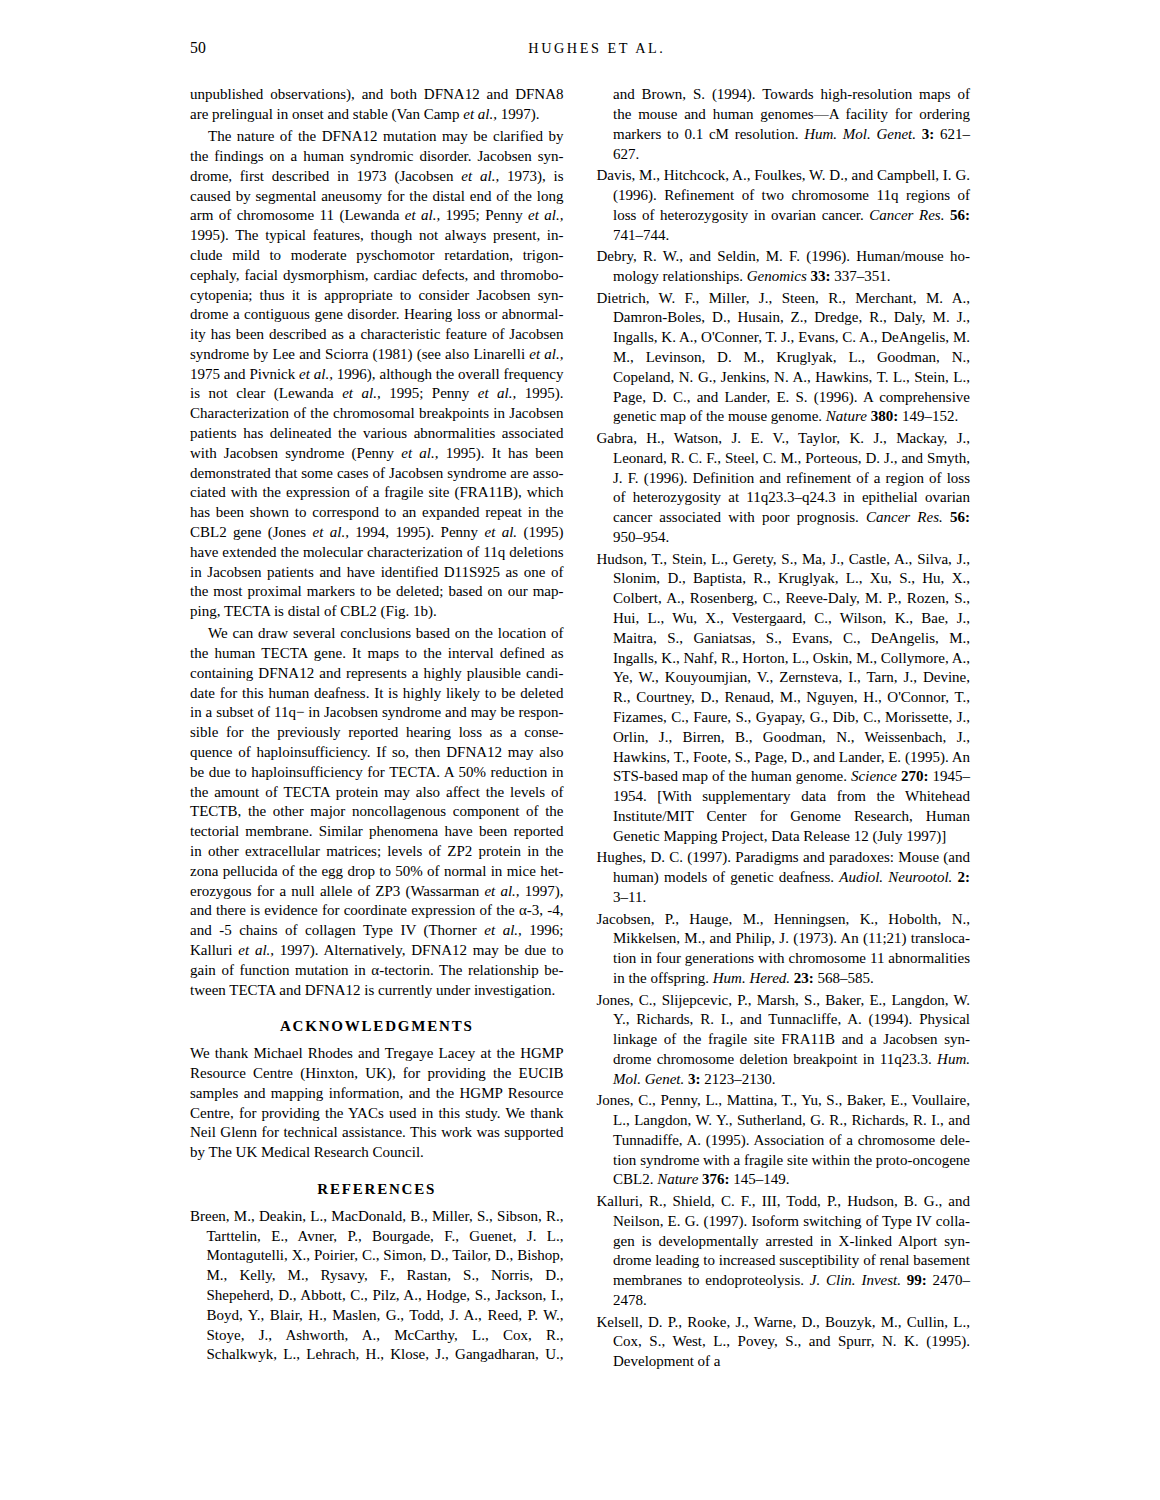50 HUGHES ET AL.
unpublished observations), and both DFNA12 and DFNA8 are prelingual in onset and stable (Van Camp et al., 1997).
The nature of the DFNA12 mutation may be clarified by the findings on a human syndromic disorder. Jacobsen syndrome, first described in 1973 (Jacobsen et al., 1973), is caused by segmental aneusomy for the distal end of the long arm of chromosome 11 (Lewanda et al., 1995; Penny et al., 1995). The typical features, though not always present, include mild to moderate pyschomotor retardation, trigoncephaly, facial dysmorphism, cardiac defects, and thromobocytopenia; thus it is appropriate to consider Jacobsen syndrome a contiguous gene disorder. Hearing loss or abnormality has been described as a characteristic feature of Jacobsen syndrome by Lee and Sciorra (1981) (see also Linarelli et al., 1975 and Pivnick et al., 1996), although the overall frequency is not clear (Lewanda et al., 1995; Penny et al., 1995). Characterization of the chromosomal breakpoints in Jacobsen patients has delineated the various abnormalities associated with Jacobsen syndrome (Penny et al., 1995). It has been demonstrated that some cases of Jacobsen syndrome are associated with the expression of a fragile site (FRA11B), which has been shown to correspond to an expanded repeat in the CBL2 gene (Jones et al., 1994, 1995). Penny et al. (1995) have extended the molecular characterization of 11q deletions in Jacobsen patients and have identified D11S925 as one of the most proximal markers to be deleted; based on our mapping, TECTA is distal of CBL2 (Fig. 1b).
We can draw several conclusions based on the location of the human TECTA gene. It maps to the interval defined as containing DFNA12 and represents a highly plausible candidate for this human deafness. It is highly likely to be deleted in a subset of 11q− in Jacobsen syndrome and may be responsible for the previously reported hearing loss as a consequence of haploinsufficiency. If so, then DFNA12 may also be due to haploinsufficiency for TECTA. A 50% reduction in the amount of TECTA protein may also affect the levels of TECTB, the other major noncollagenous component of the tectorial membrane. Similar phenomena have been reported in other extracellular matrices; levels of ZP2 protein in the zona pellucida of the egg drop to 50% of normal in mice heterozygous for a null allele of ZP3 (Wassarman et al., 1997), and there is evidence for coordinate expression of the α-3, -4, and -5 chains of collagen Type IV (Thorner et al., 1996; Kalluri et al., 1997). Alternatively, DFNA12 may be due to gain of function mutation in α-tectorin. The relationship between TECTA and DFNA12 is currently under investigation.
ACKNOWLEDGMENTS
We thank Michael Rhodes and Tregaye Lacey at the HGMP Resource Centre (Hinxton, UK), for providing the EUCIB samples and mapping information, and the HGMP Resource Centre, for providing the YACs used in this study. We thank Neil Glenn for technical assistance. This work was supported by The UK Medical Research Council.
REFERENCES
Breen, M., Deakin, L., MacDonald, B., Miller, S., Sibson, R., Tarttelin, E., Avner, P., Bourgade, F., Guenet, J. L., Montagutelli, X., Poirier, C., Simon, D., Tailor, D., Bishop, M., Kelly, M., Rysavy, F., Rastan, S., Norris, D., Shepeherd, D., Abbott, C., Pilz, A., Hodge, S., Jackson, I., Boyd, Y., Blair, H., Maslen, G., Todd, J. A., Reed, P. W., Stoye, J., Ashworth, A., McCarthy, L., Cox, R., Schalkwyk, L., Lehrach, H., Klose, J., Gangadharan, U., and Brown, S. (1994). Towards high-resolution maps of the mouse and human genomes—A facility for ordering markers to 0.1 cM resolution. Hum. Mol. Genet. 3: 621–627.
Davis, M., Hitchcock, A., Foulkes, W. D., and Campbell, I. G. (1996). Refinement of two chromosome 11q regions of loss of heterozygosity in ovarian cancer. Cancer Res. 56: 741–744.
Debry, R. W., and Seldin, M. F. (1996). Human/mouse homology relationships. Genomics 33: 337–351.
Dietrich, W. F., Miller, J., Steen, R., Merchant, M. A., Damron-Boles, D., Husain, Z., Dredge, R., Daly, M. J., Ingalls, K. A., O'Conner, T. J., Evans, C. A., DeAngelis, M. M., Levinson, D. M., Kruglyak, L., Goodman, N., Copeland, N. G., Jenkins, N. A., Hawkins, T. L., Stein, L., Page, D. C., and Lander, E. S. (1996). A comprehensive genetic map of the mouse genome. Nature 380: 149–152.
Gabra, H., Watson, J. E. V., Taylor, K. J., Mackay, J., Leonard, R. C. F., Steel, C. M., Porteous, D. J., and Smyth, J. F. (1996). Definition and refinement of a region of loss of heterozygosity at 11q23.3–q24.3 in epithelial ovarian cancer associated with poor prognosis. Cancer Res. 56: 950–954.
Hudson, T., Stein, L., Gerety, S., Ma, J., Castle, A., Silva, J., Slonim, D., Baptista, R., Kruglyak, L., Xu, S., Hu, X., Colbert, A., Rosenberg, C., Reeve-Daly, M. P., Rozen, S., Hui, L., Wu, X., Vestergaard, C., Wilson, K., Bae, J., Maitra, S., Ganiatsas, S., Evans, C., DeAngelis, M., Ingalls, K., Nahf, R., Horton, L., Oskin, M., Collymore, A., Ye, W., Kouyoumjian, V., Zernsteva, I., Tarn, J., Devine, R., Courtney, D., Renaud, M., Nguyen, H., O'Connor, T., Fizames, C., Faure, S., Gyapay, G., Dib, C., Morissette, J., Orlin, J., Birren, B., Goodman, N., Weissenbach, J., Hawkins, T., Foote, S., Page, D., and Lander, E. (1995). An STS-based map of the human genome. Science 270: 1945–1954. [With supplementary data from the Whitehead Institute/MIT Center for Genome Research, Human Genetic Mapping Project, Data Release 12 (July 1997)]
Hughes, D. C. (1997). Paradigms and paradoxes: Mouse (and human) models of genetic deafness. Audiol. Neurootol. 2: 3–11.
Jacobsen, P., Hauge, M., Henningsen, K., Hobolth, N., Mikkelsen, M., and Philip, J. (1973). An (11;21) translocation in four generations with chromosome 11 abnormalities in the offspring. Hum. Hered. 23: 568–585.
Jones, C., Slijepcevic, P., Marsh, S., Baker, E., Langdon, W. Y., Richards, R. I., and Tunnacliffe, A. (1994). Physical linkage of the fragile site FRA11B and a Jacobsen syndrome chromosome deletion breakpoint in 11q23.3. Hum. Mol. Genet. 3: 2123–2130.
Jones, C., Penny, L., Mattina, T., Yu, S., Baker, E., Voullaire, L., Langdon, W. Y., Sutherland, G. R., Richards, R. I., and Tunnadiffe, A. (1995). Association of a chromosome deletion syndrome with a fragile site within the proto-oncogene CBL2. Nature 376: 145–149.
Kalluri, R., Shield, C. F., III, Todd, P., Hudson, B. G., and Neilson, E. G. (1997). Isoform switching of Type IV collagen is developmentally arrested in X-linked Alport syndrome leading to increased susceptibility of renal basement membranes to endoproteolysis. J. Clin. Invest. 99: 2470–2478.
Kelsell, D. P., Rooke, J., Warne, D., Bouzyk, M., Cullin, L., Cox, S., West, L., Povey, S., and Spurr, N. K. (1995). Development of a